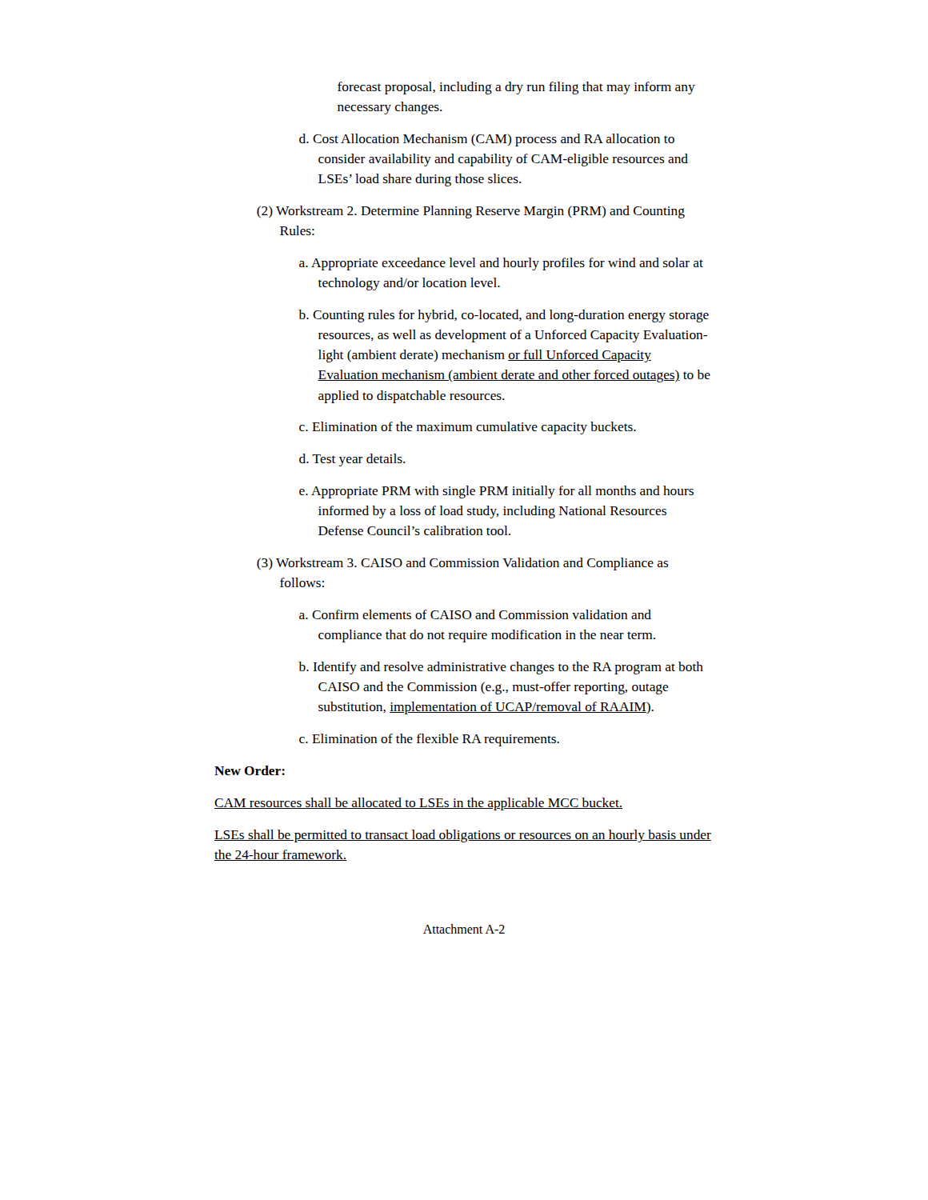forecast proposal, including a dry run filing that may inform any necessary changes.
d. Cost Allocation Mechanism (CAM) process and RA allocation to consider availability and capability of CAM-eligible resources and LSEs’ load share during those slices.
(2) Workstream 2. Determine Planning Reserve Margin (PRM) and Counting Rules:
a. Appropriate exceedance level and hourly profiles for wind and solar at technology and/or location level.
b. Counting rules for hybrid, co-located, and long-duration energy storage resources, as well as development of a Unforced Capacity Evaluation-light (ambient derate) mechanism or full Unforced Capacity Evaluation mechanism (ambient derate and other forced outages) to be applied to dispatchable resources.
c. Elimination of the maximum cumulative capacity buckets.
d. Test year details.
e. Appropriate PRM with single PRM initially for all months and hours informed by a loss of load study, including National Resources Defense Council’s calibration tool.
(3) Workstream 3. CAISO and Commission Validation and Compliance as follows:
a. Confirm elements of CAISO and Commission validation and compliance that do not require modification in the near term.
b. Identify and resolve administrative changes to the RA program at both CAISO and the Commission (e.g., must-offer reporting, outage substitution, implementation of UCAP/removal of RAAIM).
c. Elimination of the flexible RA requirements.
New Order:
CAM resources shall be allocated to LSEs in the applicable MCC bucket.
LSEs shall be permitted to transact load obligations or resources on an hourly basis under the 24-hour framework.
Attachment A-2